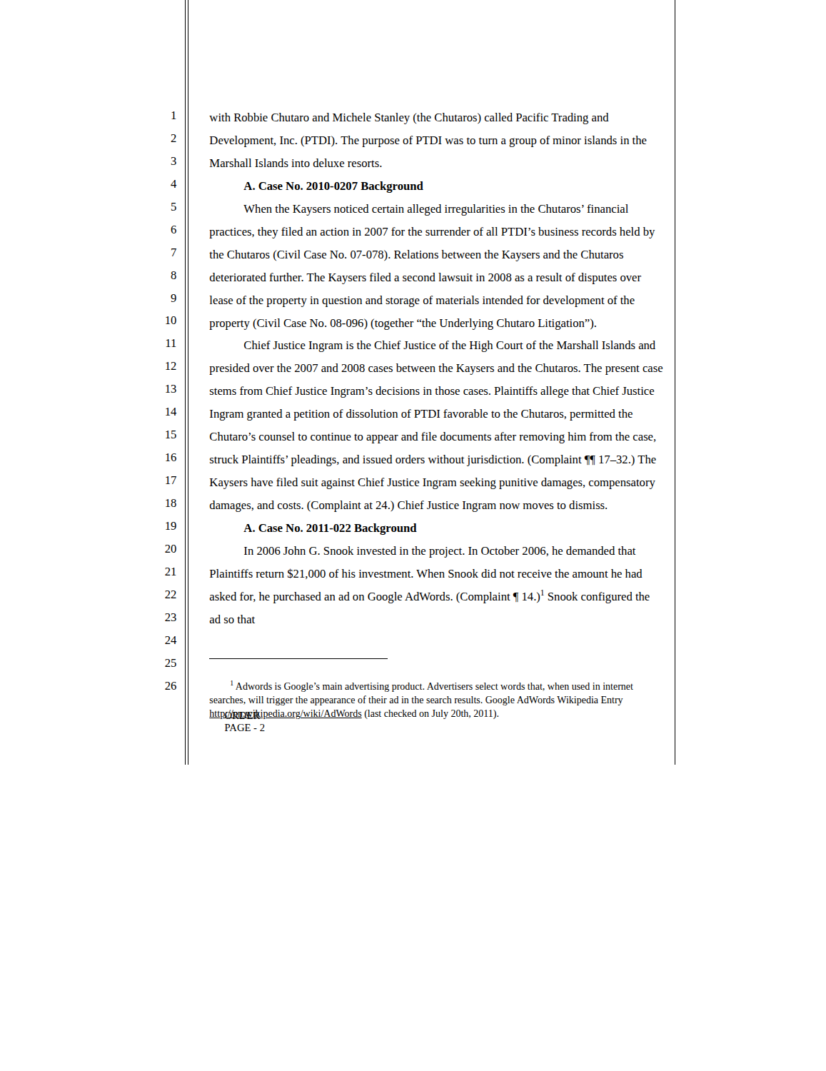1
2
3
4
5
6
7
8
9
10
11
12
13
14
15
16
17
18
19
20
21
22
23
24
25
26
with Robbie Chutaro and Michele Stanley (the Chutaros) called Pacific Trading and Development, Inc. (PTDI). The purpose of PTDI was to turn a group of minor islands in the Marshall Islands into deluxe resorts.
A. Case No. 2010-0207 Background
When the Kaysers noticed certain alleged irregularities in the Chutaros’ financial practices, they filed an action in 2007 for the surrender of all PTDI’s business records held by the Chutaros (Civil Case No. 07-078). Relations between the Kaysers and the Chutaros deteriorated further. The Kaysers filed a second lawsuit in 2008 as a result of disputes over lease of the property in question and storage of materials intended for development of the property (Civil Case No. 08-096) (together “the Underlying Chutaro Litigation”).
Chief Justice Ingram is the Chief Justice of the High Court of the Marshall Islands and presided over the 2007 and 2008 cases between the Kaysers and the Chutaros. The present case stems from Chief Justice Ingram’s decisions in those cases. Plaintiffs allege that Chief Justice Ingram granted a petition of dissolution of PTDI favorable to the Chutaros, permitted the Chutaro’s counsel to continue to appear and file documents after removing him from the case, struck Plaintiffs’ pleadings, and issued orders without jurisdiction. (Complaint ¶¶ 17–32.) The Kaysers have filed suit against Chief Justice Ingram seeking punitive damages, compensatory damages, and costs. (Complaint at 24.) Chief Justice Ingram now moves to dismiss.
A. Case No. 2011-022 Background
In 2006 John G. Snook invested in the project. In October 2006, he demanded that Plaintiffs return $21,000 of his investment. When Snook did not receive the amount he had asked for, he purchased an ad on Google AdWords. (Complaint ¶ 14.)1 Snook configured the ad so that
1 Adwords is Google’s main advertising product. Advertisers select words that, when used in internet searches, will trigger the appearance of their ad in the search results. Google AdWords Wikipedia Entry http://en.wikipedia.org/wiki/AdWords (last checked on July 20th, 2011).
ORDER
PAGE - 2